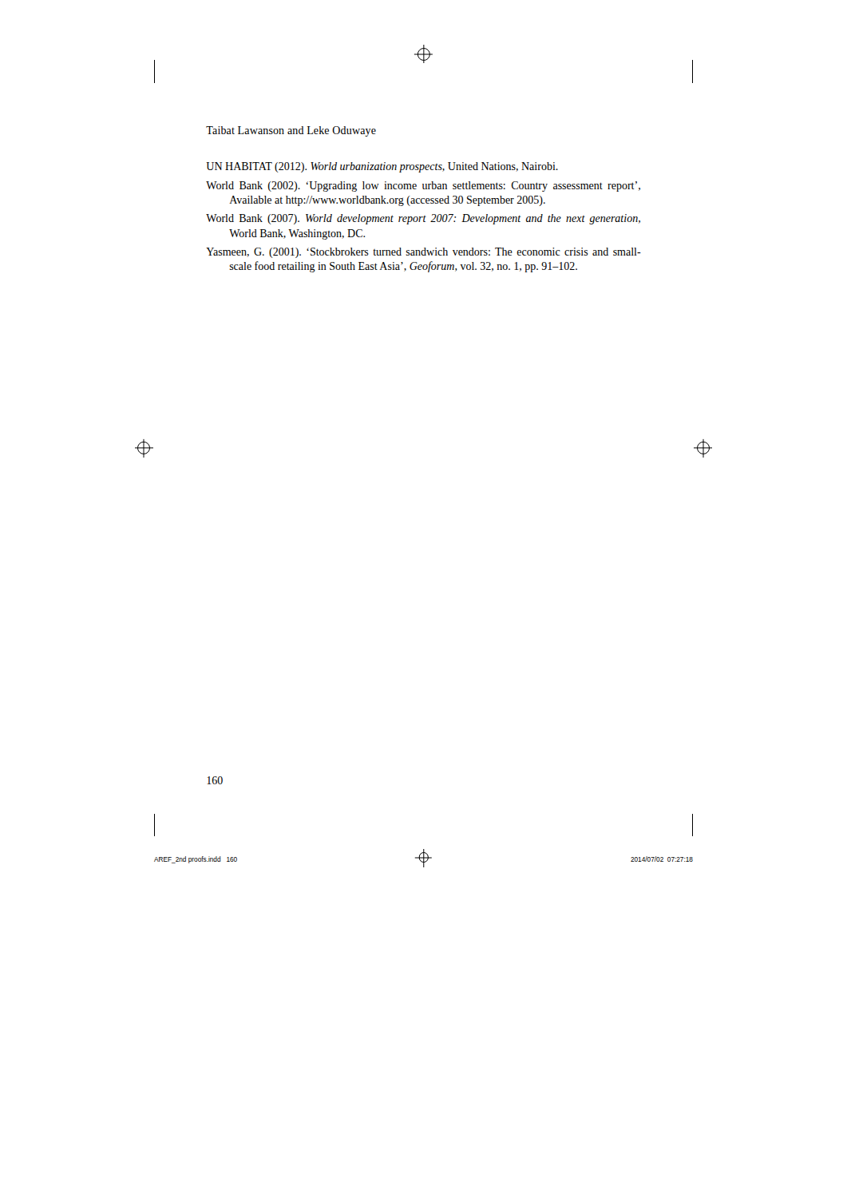Taibat Lawanson and Leke Oduwaye
UN HABITAT (2012). World urbanization prospects, United Nations, Nairobi.
World Bank (2002). ‘Upgrading low income urban settlements: Country assessment report’, Available at http://www.worldbank.org (accessed 30 September 2005).
World Bank (2007). World development report 2007: Development and the next generation, World Bank, Washington, DC.
Yasmeen, G. (2001). ‘Stockbrokers turned sandwich vendors: The economic crisis and small-scale food retailing in South East Asia’, Geoforum, vol. 32, no. 1, pp. 91–102.
160
AREF_2nd proofs.indd 160 2014/07/02 07:27:18